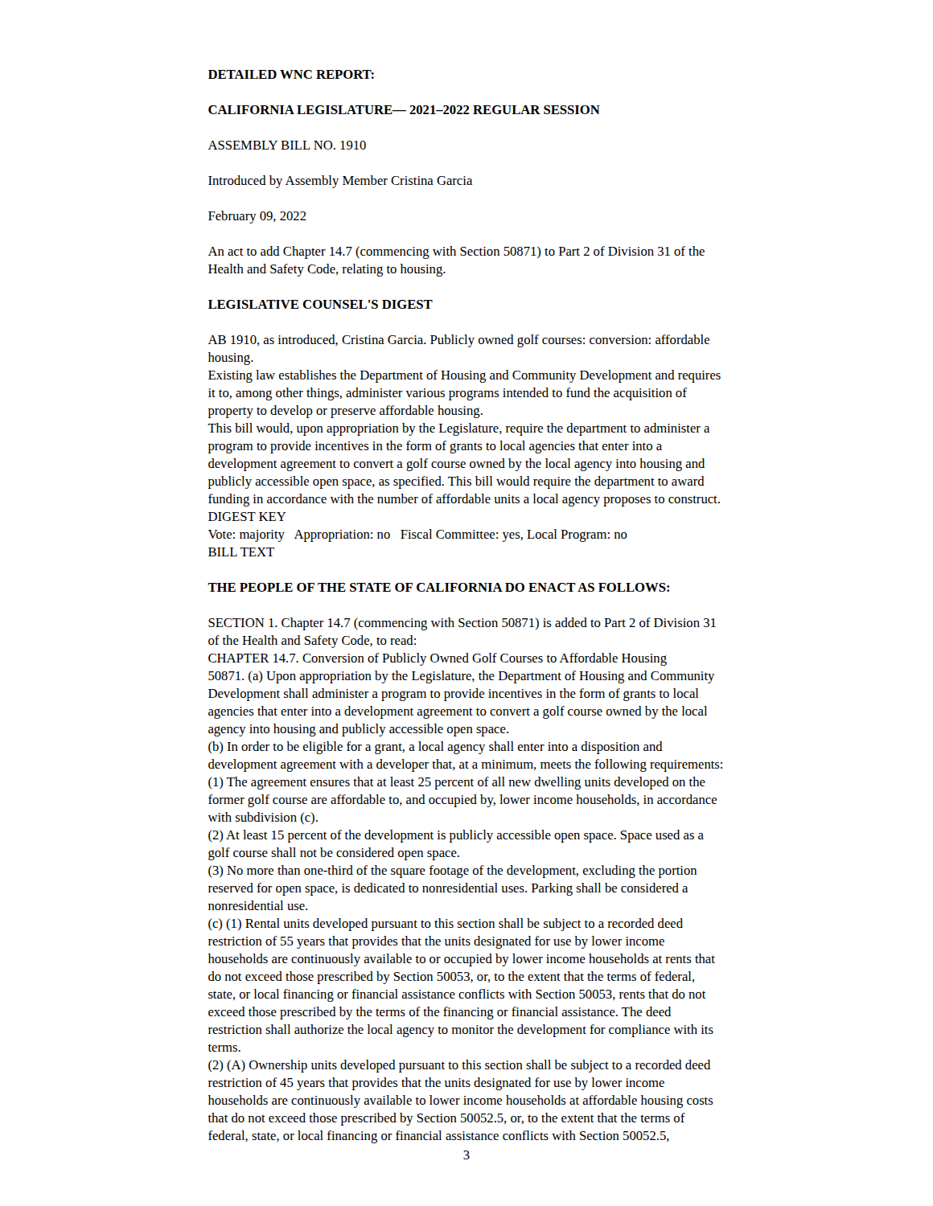DETAILED WNC REPORT:
CALIFORNIA LEGISLATURE— 2021–2022 REGULAR SESSION
ASSEMBLY BILL NO. 1910
Introduced by Assembly Member Cristina Garcia
February 09, 2022
An act to add Chapter 14.7 (commencing with Section 50871) to Part 2 of Division 31 of the Health and Safety Code, relating to housing.
LEGISLATIVE COUNSEL'S DIGEST
AB 1910, as introduced, Cristina Garcia. Publicly owned golf courses: conversion: affordable housing.
Existing law establishes the Department of Housing and Community Development and requires it to, among other things, administer various programs intended to fund the acquisition of property to develop or preserve affordable housing.
This bill would, upon appropriation by the Legislature, require the department to administer a program to provide incentives in the form of grants to local agencies that enter into a development agreement to convert a golf course owned by the local agency into housing and publicly accessible open space, as specified. This bill would require the department to award funding in accordance with the number of affordable units a local agency proposes to construct.
DIGEST KEY
Vote: majority Appropriation: no Fiscal Committee: yes, Local Program: no
BILL TEXT
THE PEOPLE OF THE STATE OF CALIFORNIA DO ENACT AS FOLLOWS:
SECTION 1. Chapter 14.7 (commencing with Section 50871) is added to Part 2 of Division 31 of the Health and Safety Code, to read:
CHAPTER 14.7. Conversion of Publicly Owned Golf Courses to Affordable Housing
50871. (a) Upon appropriation by the Legislature, the Department of Housing and Community Development shall administer a program to provide incentives in the form of grants to local agencies that enter into a development agreement to convert a golf course owned by the local agency into housing and publicly accessible open space.
(b) In order to be eligible for a grant, a local agency shall enter into a disposition and development agreement with a developer that, at a minimum, meets the following requirements:
(1) The agreement ensures that at least 25 percent of all new dwelling units developed on the former golf course are affordable to, and occupied by, lower income households, in accordance with subdivision (c).
(2) At least 15 percent of the development is publicly accessible open space. Space used as a golf course shall not be considered open space.
(3) No more than one-third of the square footage of the development, excluding the portion reserved for open space, is dedicated to nonresidential uses. Parking shall be considered a nonresidential use.
(c) (1) Rental units developed pursuant to this section shall be subject to a recorded deed restriction of 55 years that provides that the units designated for use by lower income households are continuously available to or occupied by lower income households at rents that do not exceed those prescribed by Section 50053, or, to the extent that the terms of federal, state, or local financing or financial assistance conflicts with Section 50053, rents that do not exceed those prescribed by the terms of the financing or financial assistance. The deed restriction shall authorize the local agency to monitor the development for compliance with its terms.
(2) (A) Ownership units developed pursuant to this section shall be subject to a recorded deed restriction of 45 years that provides that the units designated for use by lower income households are continuously available to lower income households at affordable housing costs that do not exceed those prescribed by Section 50052.5, or, to the extent that the terms of federal, state, or local financing or financial assistance conflicts with Section 50052.5,
3